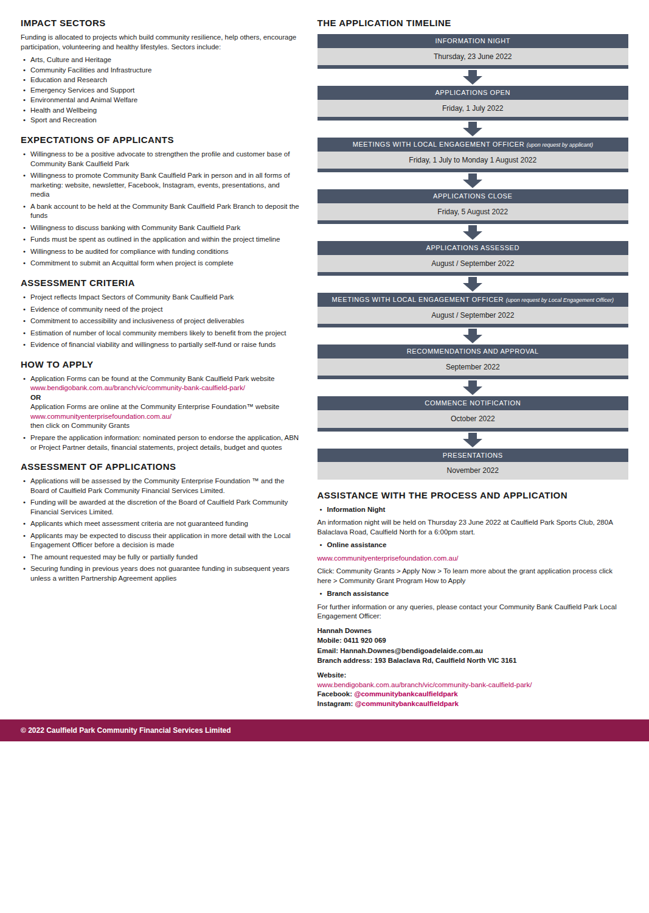IMPACT SECTORS
Funding is allocated to projects which build community resilience, help others, encourage participation, volunteering and healthy lifestyles. Sectors include:
Arts, Culture and Heritage
Community Facilities and Infrastructure
Education and Research
Emergency Services and Support
Environmental and Animal Welfare
Health and Wellbeing
Sport and Recreation
EXPECTATIONS OF APPLICANTS
Willingness to be a positive advocate to strengthen the profile and customer base of Community Bank Caulfield Park
Willingness to promote Community Bank Caulfield Park in person and in all forms of marketing: website, newsletter, Facebook, Instagram, events, presentations, and media
A bank account to be held at the Community Bank Caulfield Park Branch to deposit the funds
Willingness to discuss banking with Community Bank Caulfield Park
Funds must be spent as outlined in the application and within the project timeline
Willingness to be audited for compliance with funding conditions
Commitment to submit an Acquittal form when project is complete
ASSESSMENT CRITERIA
Project reflects Impact Sectors of Community Bank Caulfield Park
Evidence of community need of the project
Commitment to accessibility and inclusiveness of project deliverables
Estimation of number of local community members likely to benefit from the project
Evidence of financial viability and willingness to partially self-fund or raise funds
HOW TO APPLY
Application Forms can be found at the Community Bank Caulfield Park website
www.bendigobank.com.au/branch/vic/community-bank-caulfield-park/
OR
Application Forms are online at the Community Enterprise Foundation™ website
www.communityenterprisefoundation.com.au/
then click on Community Grants
Prepare the application information: nominated person to endorse the application, ABN or Project Partner details, financial statements, project details, budget and quotes
ASSESSMENT OF APPLICATIONS
Applications will be assessed by the Community Enterprise Foundation ™ and the Board of Caulfield Park Community Financial Services Limited.
Funding will be awarded at the discretion of the Board of Caulfield Park Community Financial Services Limited.
Applicants which meet assessment criteria are not guaranteed funding
Applicants may be expected to discuss their application in more detail with the Local Engagement Officer before a decision is made
The amount requested may be fully or partially funded
Securing funding in previous years does not guarantee funding in subsequent years unless a written Partnership Agreement applies
THE APPLICATION TIMELINE
INFORMATION NIGHT
Thursday, 23 June 2022
APPLICATIONS OPEN
Friday, 1 July 2022
MEETINGS WITH LOCAL ENGAGEMENT OFFICER (upon request by applicant)
Friday, 1 July to Monday 1 August 2022
APPLICATIONS CLOSE
Friday, 5 August 2022
APPLICATIONS ASSESSED
August / September 2022
MEETINGS WITH LOCAL ENGAGEMENT OFFICER (upon request by Local Engagement Officer)
August / September 2022
RECOMMENDATIONS AND APPROVAL
September 2022
COMMENCE NOTIFICATION
October 2022
PRESENTATIONS
November 2022
ASSISTANCE WITH THE PROCESS AND APPLICATION
Information Night
An information night will be held on Thursday 23 June 2022 at Caulfield Park Sports Club, 280A Balaclava Road, Caulfield North for a 6:00pm start.
Online assistance
www.communityenterprisefoundation.com.au/
Click: Community Grants > Apply Now > To learn more about the grant application process click here > Community Grant Program How to Apply
Branch assistance
For further information or any queries, please contact your Community Bank Caulfield Park Local Engagement Officer:
Hannah Downes
Mobile: 0411 920 069
Email: Hannah.Downes@bendigoadelaide.com.au
Branch address: 193 Balaclava Rd, Caulfield North VIC 3161
Website:
www.bendigobank.com.au/branch/vic/community-bank-caulfield-park/
Facebook: @communitybankcaulfieldpark
Instagram: @communitybankcaulfieldpark
© 2022 Caulfield Park Community Financial Services Limited